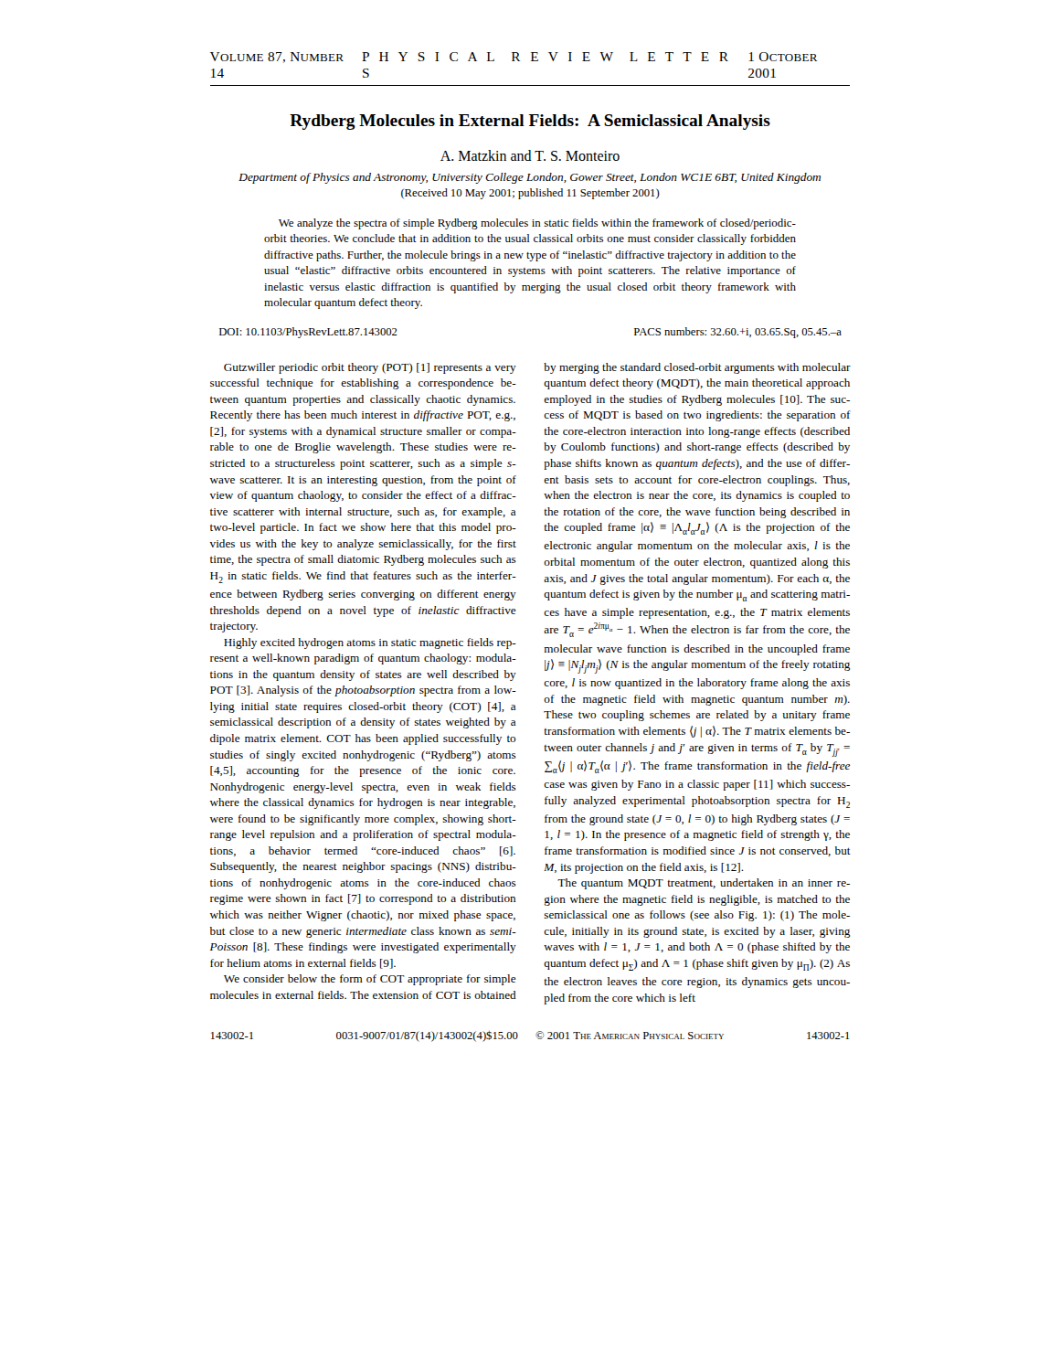VOLUME 87, NUMBER 14 P H Y S I C A L R E V I E W L E T T E R S 1 OCTOBER 2001
Rydberg Molecules in External Fields: A Semiclassical Analysis
A. Matzkin and T. S. Monteiro
Department of Physics and Astronomy, University College London, Gower Street, London WC1E 6BT, United Kingdom
(Received 10 May 2001; published 11 September 2001)
We analyze the spectra of simple Rydberg molecules in static fields within the framework of closed/periodic-orbit theories. We conclude that in addition to the usual classical orbits one must consider classically forbidden diffractive paths. Further, the molecule brings in a new type of “inelastic” diffractive trajectory in addition to the usual “elastic” diffractive orbits encountered in systems with point scatterers. The relative importance of inelastic versus elastic diffraction is quantified by merging the usual closed orbit theory framework with molecular quantum defect theory.
DOI: 10.1103/PhysRevLett.87.143002 PACS numbers: 32.60.+i, 03.65.Sq, 05.45.–a
Gutzwiller periodic orbit theory (POT) [1] represents a very successful technique for establishing a correspondence between quantum properties and classically chaotic dynamics. Recently there has been much interest in diffractive POT, e.g., [2], for systems with a dynamical structure smaller or comparable to one de Broglie wavelength. These studies were restricted to a structureless point scatterer, such as a simple s-wave scatterer. It is an interesting question, from the point of view of quantum chaology, to consider the effect of a diffractive scatterer with internal structure, such as, for example, a two-level particle. In fact we show here that this model provides us with the key to analyze semiclassically, for the first time, the spectra of small diatomic Rydberg molecules such as H2 in static fields. We find that features such as the interference between Rydberg series converging on different energy thresholds depend on a novel type of inelastic diffractive trajectory.
Highly excited hydrogen atoms in static magnetic fields represent a well-known paradigm of quantum chaology: modulations in the quantum density of states are well described by POT [3]. Analysis of the photoabsorption spectra from a low-lying initial state requires closed-orbit theory (COT) [4], a semiclassical description of a density of states weighted by a dipole matrix element. COT has been applied successfully to studies of singly excited nonhydrogenic (“Rydberg”) atoms [4,5], accounting for the presence of the ionic core. Nonhydrogenic energy-level spectra, even in weak fields where the classical dynamics for hydrogen is near integrable, were found to be significantly more complex, showing short-range level repulsion and a proliferation of spectral modulations, a behavior termed “core-induced chaos” [6]. Subsequently, the nearest neighbor spacings (NNS) distributions of nonhydrogenic atoms in the core-induced chaos regime were shown in fact [7] to correspond to a distribution which was neither Wigner (chaotic), nor mixed phase space, but close to a new generic intermediate class known as semi-Poisson [8]. These findings were investigated experimentally for helium atoms in external fields [9].
We consider below the form of COT appropriate for simple molecules in external fields. The extension of COT is obtained by merging the standard closed-orbit arguments with molecular quantum defect theory (MQDT), the main theoretical approach employed in the studies of Rydberg molecules [10]. The success of MQDT is based on two ingredients: the separation of the core-electron interaction into long-range effects (described by Coulomb functions) and short-range effects (described by phase shifts known as quantum defects), and the use of different basis sets to account for core-electron couplings. Thus, when the electron is near the core, its dynamics is coupled to the rotation of the core, the wave function being described in the coupled frame |α⟩ ≡ |ΛαlαJα⟩ (Λ is the projection of the electronic angular momentum on the molecular axis, l is the orbital momentum of the outer electron, quantized along this axis, and J gives the total angular momentum). For each α, the quantum defect is given by the number μα and scattering matrices have a simple representation, e.g., the T matrix elements are Tα = e2iπμα − 1. When the electron is far from the core, the molecular wave function is described in the uncoupled frame |j⟩ ≡ |Njljmj⟩ (N is the angular momentum of the freely rotating core, l is now quantized in the laboratory frame along the axis of the magnetic field with magnetic quantum number m). These two coupling schemes are related by a unitary frame transformation with elements ⟨j | α⟩. The T matrix elements between outer channels j and j′ are given in terms of Tα by Tjj′ = ∑α⟨j | α⟩Tα⟨α | j′⟩. The frame transformation in the field-free case was given by Fano in a classic paper [11] which successfully analyzed experimental photoabsorption spectra for H2 from the ground state (J = 0, l = 0) to high Rydberg states (J = 1, l = 1). In the presence of a magnetic field of strength γ, the frame transformation is modified since J is not conserved, but M, its projection on the field axis, is [12].
The quantum MQDT treatment, undertaken in an inner region where the magnetic field is negligible, is matched to the semiclassical one as follows (see also Fig. 1): (1) The molecule, initially in its ground state, is excited by a laser, giving waves with l = 1, J = 1, and both Λ = 0 (phase shifted by the quantum defect μΣ) and Λ = 1 (phase shift given by μΠ). (2) As the electron leaves the core region, its dynamics gets uncoupled from the core which is left
143002-1 0031-9007/01/87(14)/143002(4)$15.00 © 2001 The American Physical Society 143002-1